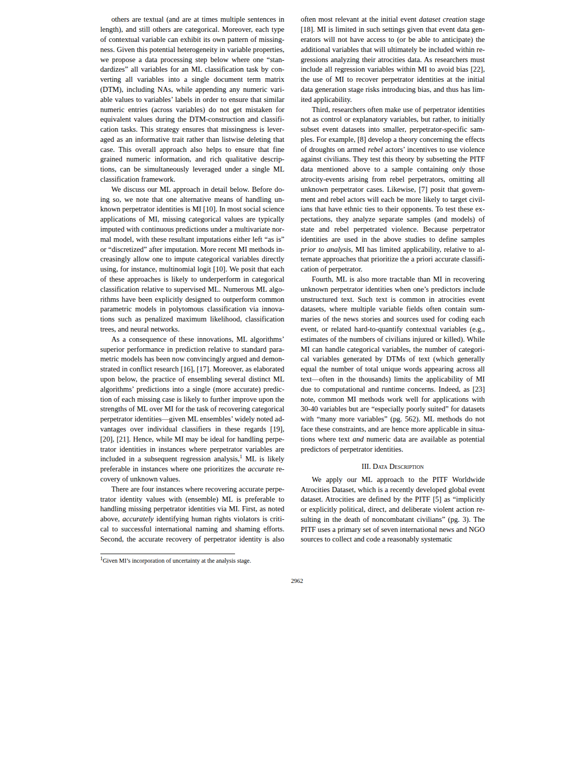others are textual (and are at times multiple sentences in length), and still others are categorical. Moreover, each type of contextual variable can exhibit its own pattern of missingness. Given this potential heterogeneity in variable properties, we propose a data processing step below where one “standardizes” all variables for an ML classification task by converting all variables into a single document term matrix (DTM), including NAs, while appending any numeric variable values to variables’ labels in order to ensure that similar numeric entries (across variables) do not get mistaken for equivalent values during the DTM-construction and classification tasks. This strategy ensures that missingness is leveraged as an informative trait rather than listwise deleting that case. This overall approach also helps to ensure that fine grained numeric information, and rich qualitative descriptions, can be simultaneously leveraged under a single ML classification framework.
We discuss our ML approach in detail below. Before doing so, we note that one alternative means of handling unknown perpetrator identities is MI [10]. In most social science applications of MI, missing categorical values are typically imputed with continuous predictions under a multivariate normal model, with these resultant imputations either left “as is” or “discretized” after imputation. More recent MI methods increasingly allow one to impute categorical variables directly using, for instance, multinomial logit [10]. We posit that each of these approaches is likely to underperform in categorical classification relative to supervised ML. Numerous ML algorithms have been explicitly designed to outperform common parametric models in polytomous classification via innovations such as penalized maximum likelihood, classification trees, and neural networks.
As a consequence of these innovations, ML algorithms’ superior performance in prediction relative to standard parametric models has been now convincingly argued and demonstrated in conflict research [16], [17]. Moreover, as elaborated upon below, the practice of ensembling several distinct ML algorithms’ predictions into a single (more accurate) prediction of each missing case is likely to further improve upon the strengths of ML over MI for the task of recovering categorical perpetrator identities—given ML ensembles’ widely noted advantages over individual classifiers in these regards [19], [20], [21]. Hence, while MI may be ideal for handling perpetrator identities in instances where perpetrator variables are included in a subsequent regression analysis,1 ML is likely preferable in instances where one prioritizes the accurate recovery of unknown values.
There are four instances where recovering accurate perpetrator identity values with (ensemble) ML is preferable to handling missing perpetrator identities via MI. First, as noted above, accurately identifying human rights violators is critical to successful international naming and shaming efforts. Second, the accurate recovery of perpetrator identity is also often most relevant at the initial event dataset creation stage [18]. MI is limited in such settings given that event data generators will not have access to (or be able to anticipate) the additional variables that will ultimately be included within regressions analyzing their atrocities data. As researchers must include all regression variables within MI to avoid bias [22], the use of MI to recover perpetrator identities at the initial data generation stage risks introducing bias, and thus has limited applicability.
Third, researchers often make use of perpetrator identities not as control or explanatory variables, but rather, to initially subset event datasets into smaller, perpetrator-specific samples. For example, [8] develop a theory concerning the effects of droughts on armed rebel actors’ incentives to use violence against civilians. They test this theory by subsetting the PITF data mentioned above to a sample containing only those atrocity-events arising from rebel perpetrators, omitting all unknown perpetrator cases. Likewise, [7] posit that government and rebel actors will each be more likely to target civilians that have ethnic ties to their opponents. To test these expectations, they analyze separate samples (and models) of state and rebel perpetrated violence. Because perpetrator identities are used in the above studies to define samples prior to analysis, MI has limited applicability, relative to alternate approaches that prioritize the a priori accurate classification of perpetrator.
Fourth, ML is also more tractable than MI in recovering unknown perpetrator identities when one’s predictors include unstructured text. Such text is common in atrocities event datasets, where multiple variable fields often contain summaries of the news stories and sources used for coding each event, or related hard-to-quantify contextual variables (e.g., estimates of the numbers of civilians injured or killed). While MI can handle categorical variables, the number of categorical variables generated by DTMs of text (which generally equal the number of total unique words appearing across all text—often in the thousands) limits the applicability of MI due to computational and runtime concerns. Indeed, as [23] note, common MI methods work well for applications with 30-40 variables but are “especially poorly suited” for datasets with “many more variables” (pg. 562). ML methods do not face these constraints, and are hence more applicable in situations where text and numeric data are available as potential predictors of perpetrator identities.
III. Data Description
We apply our ML approach to the PITF Worldwide Atrocities Dataset, which is a recently developed global event dataset. Atrocities are defined by the PITF [5] as “implicitly or explicitly political, direct, and deliberate violent action resulting in the death of noncombatant civilians” (pg. 3). The PITF uses a primary set of seven international news and NGO sources to collect and code a reasonably systematic
1Given MI’s incorporation of uncertainty at the analysis stage.
2962